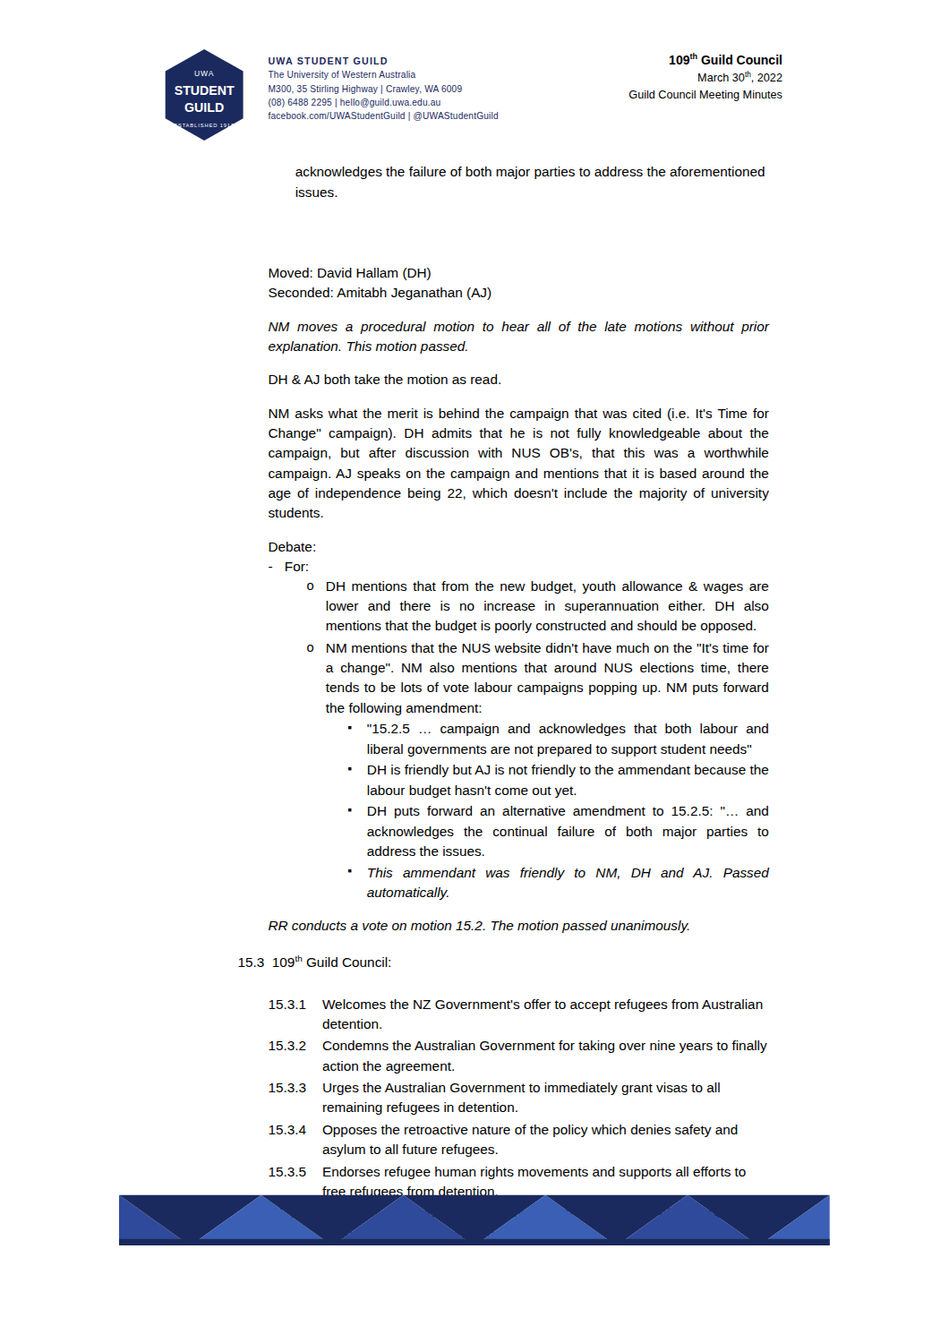UWA STUDENT GUILD · ESTABLISHED 1913 ·
UWA STUDENT GUILD
The University of Western Australia
M300, 35 Stirling Highway | Crawley, WA 6009
(08) 6488 2295 | hello@guild.uwa.edu.au
facebook.com/UWAStudentGuild | @UWAStudentGuild
109th Guild Council
March 30th, 2022
Guild Council Meeting Minutes
acknowledges the failure of both major parties to address the aforementioned issues.
Moved: David Hallam (DH)
Seconded: Amitabh Jeganathan (AJ)
NM moves a procedural motion to hear all of the late motions without prior explanation. This motion passed.
DH & AJ both take the motion as read.
NM asks what the merit is behind the campaign that was cited (i.e. It's Time for Change" campaign). DH admits that he is not fully knowledgeable about the campaign, but after discussion with NUS OB's, that this was a worthwhile campaign. AJ speaks on the campaign and mentions that it is based around the age of independence being 22, which doesn't include the majority of university students.
Debate:
For:
DH mentions that from the new budget, youth allowance & wages are lower and there is no increase in superannuation either. DH also mentions that the budget is poorly constructed and should be opposed.
NM mentions that the NUS website didn't have much on the "It's time for a change". NM also mentions that around NUS elections time, there tends to be lots of vote labour campaigns popping up. NM puts forward the following amendment:
"15.2.5 … campaign and acknowledges that both labour and liberal governments are not prepared to support student needs"
DH is friendly but AJ is not friendly to the ammendant because the labour budget hasn't come out yet.
DH puts forward an alternative amendment to 15.2.5: "… and acknowledges the continual failure of both major parties to address the issues.
This ammendant was friendly to NM, DH and AJ. Passed automatically.
RR conducts a vote on motion 15.2. The motion passed unanimously.
15.3 109th Guild Council:
15.3.1
Welcomes the NZ Government's offer to accept refugees from Australian detention.
15.3.2
Condemns the Australian Government for taking over nine years to finally action the agreement.
15.3.3
Urges the Australian Government to immediately grant visas to all remaining refugees in detention.
15.3.4
Opposes the retroactive nature of the policy which denies safety and asylum to all future refugees.
15.3.5
Endorses refugee human rights movements and supports all efforts to free refugees from detention.
15.3.6
Endorses the Students for Refugees club, praises their efforts and endorses their campaigns for all refugees.
Page 11